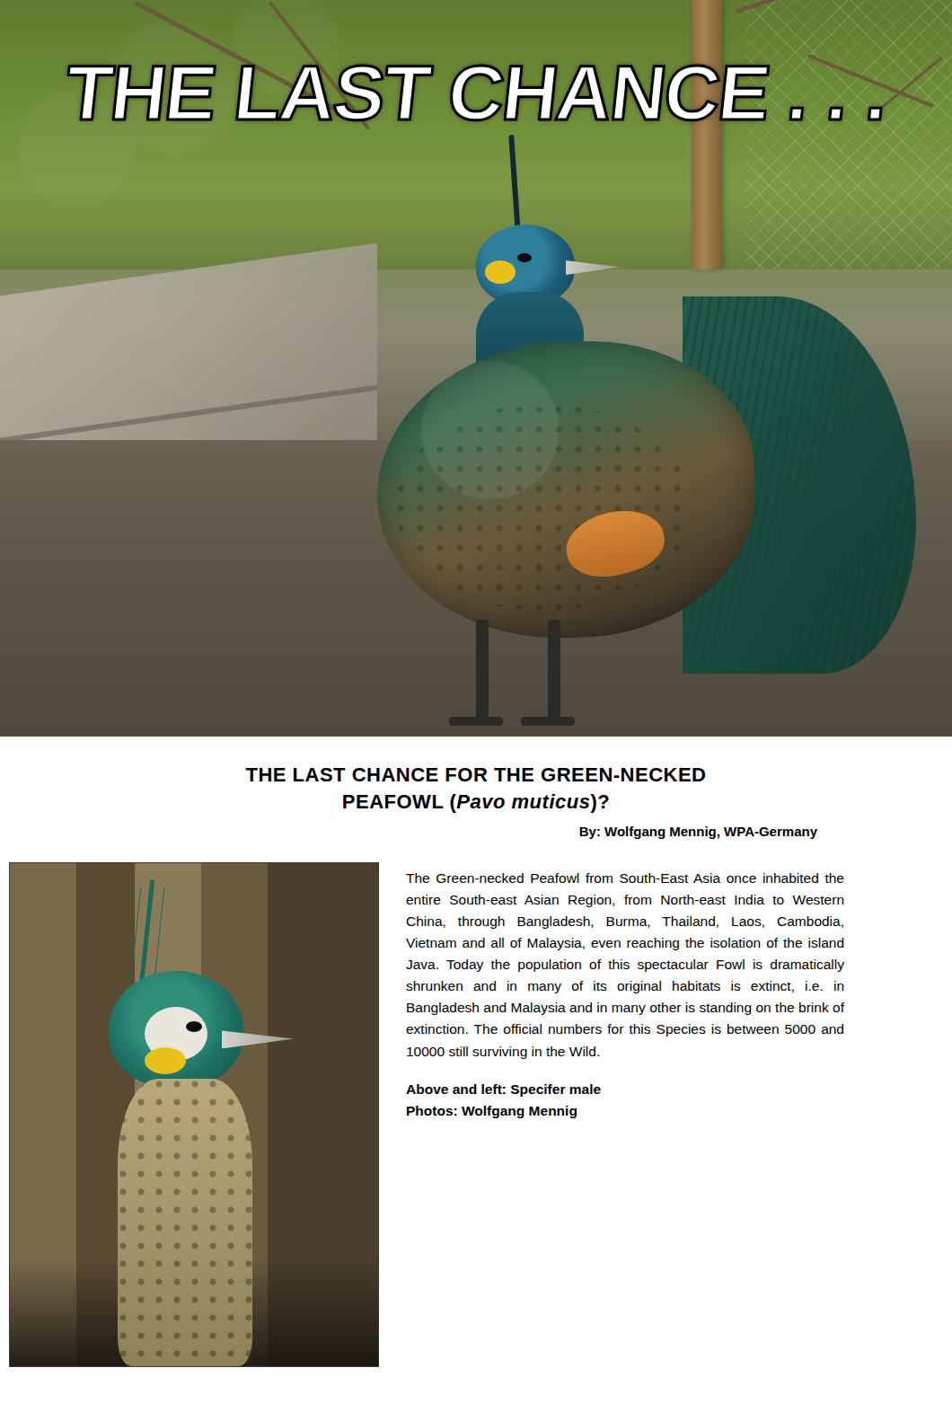THE LAST CHANCE . . .
THE LAST CHANCE FOR THE GREEN-NECKED
PEAFOWL (Pavo muticus)?
By: Wolfgang Mennig, WPA-Germany
The Green-necked Peafowl from South-East Asia once inhabited the entire South-east Asian Region, from North-east India to Western China, through Bangladesh, Burma, Thailand, Laos, Cambodia, Vietnam and all of Malaysia, even reaching the isolation of the island Java. Today the population of this spectacular Fowl is dramatically shrunken and in many of its original habitats is extinct, i.e. in Bangladesh and Malaysia and in many other is standing on the brink of extinction. The official numbers for this Species is between 5000 and 10000 still surviving in the Wild.
Above and left: Specifer male Photos: Wolfgang Mennig